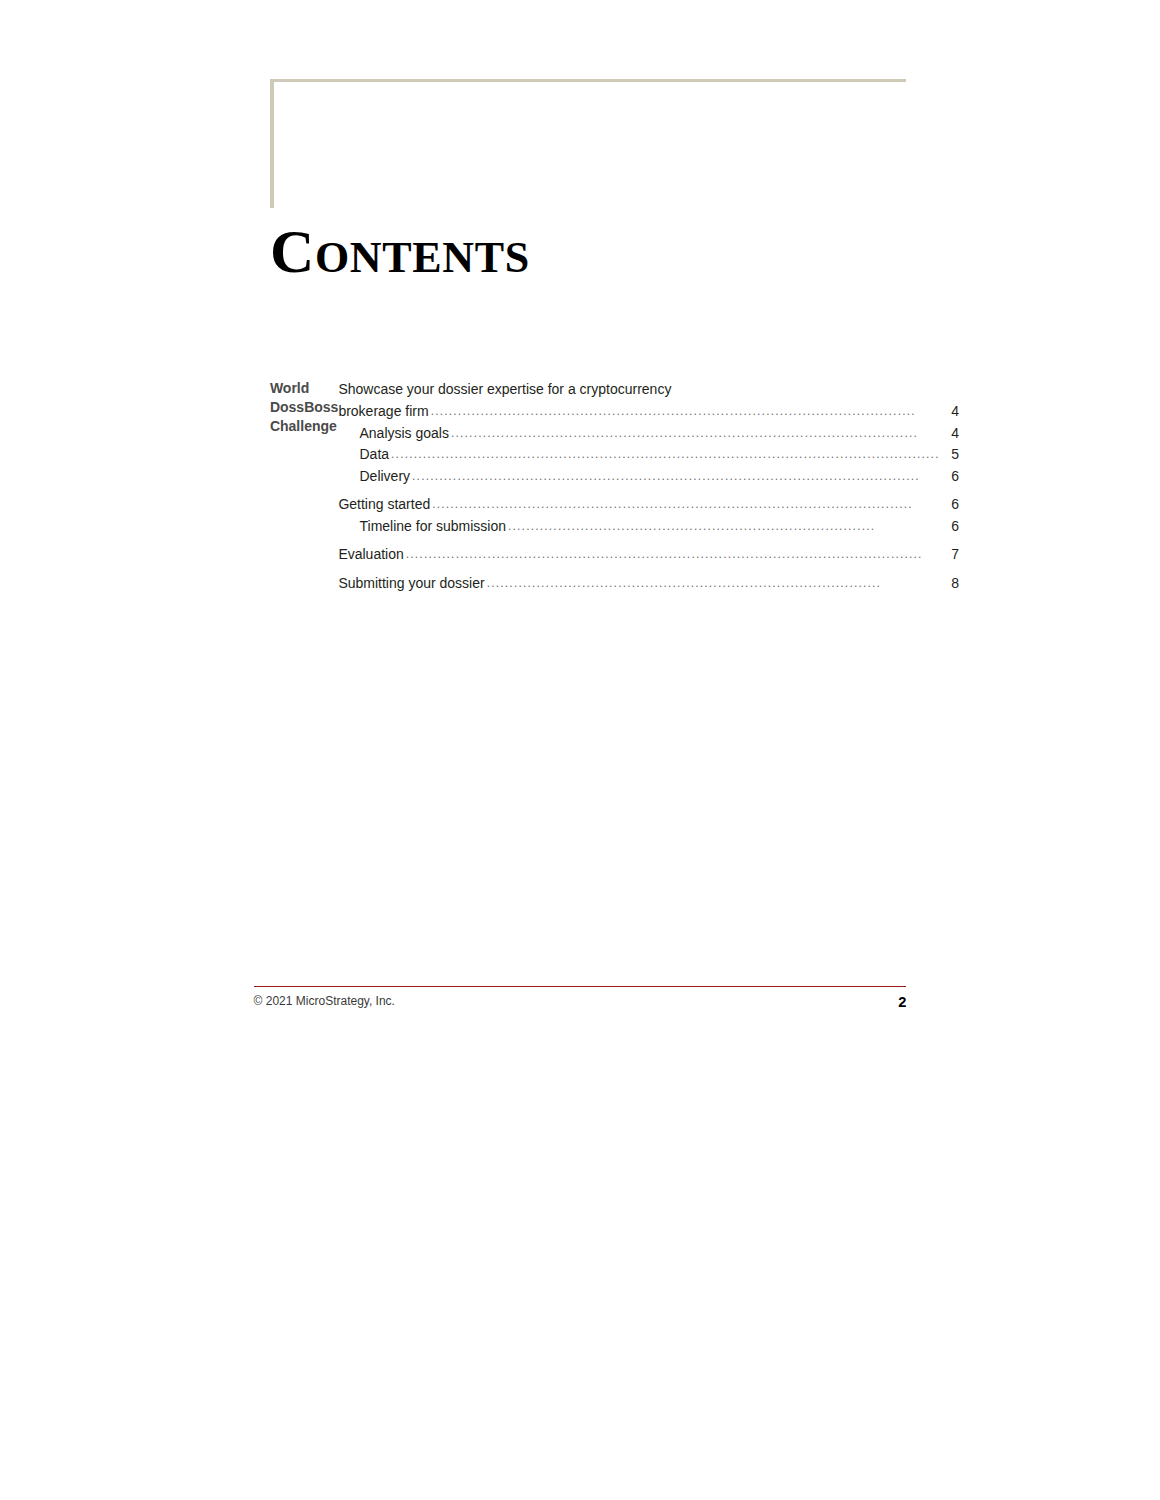CONTENTS
| World DossBoss Challenge | Showcase your dossier expertise for a cryptocurrency brokerage firm ........................................................................................................... 4 Analysis goals ....................................................................................................... 4 Data ......................................................................................................................... 5 Delivery ................................................................................................................ 6 Getting started .......................................................................................................... 6 Timeline for submission ................................................................................. 6 Evaluation .................................................................................................................. 7 Submitting your dossier ....................................................................................... 8 |
© 2021 MicroStrategy, Inc. 2